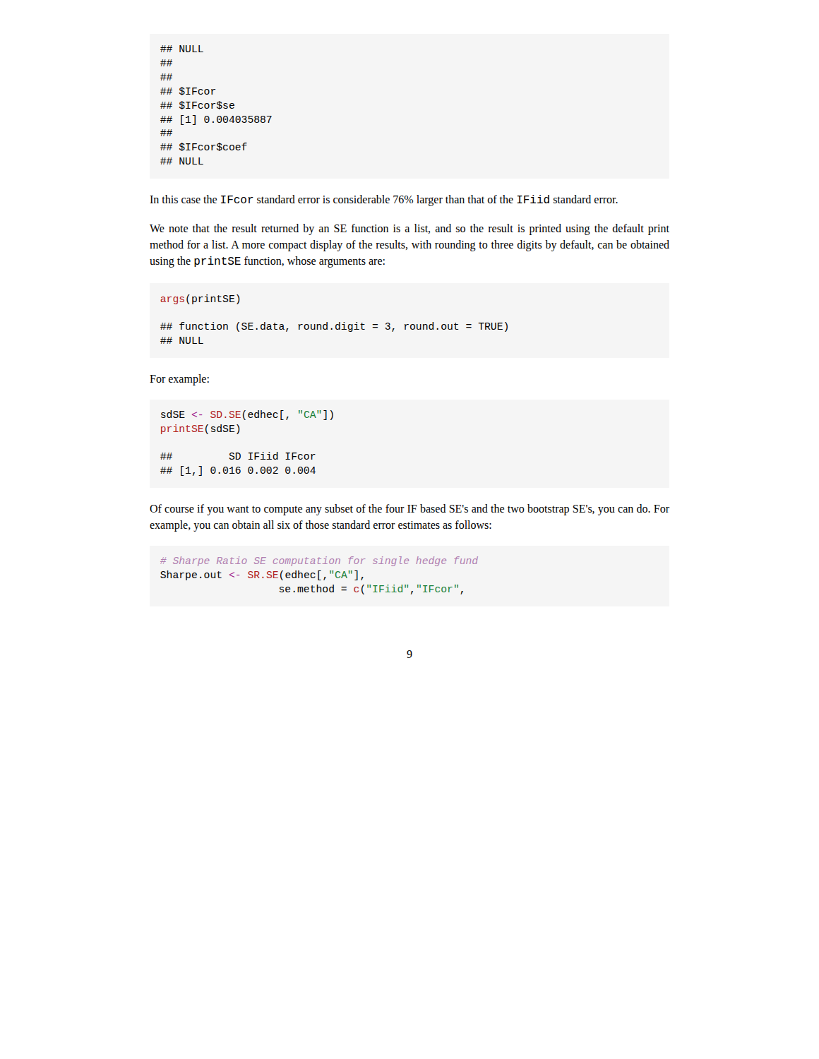## NULL
## 
## 
## $IFcor
## $IFcor$se
## [1] 0.004035887
## 
## $IFcor$coef
## NULL
In this case the IFcor standard error is considerable 76% larger than that of the IFiid standard error.
We note that the result returned by an SE function is a list, and so the result is printed using the default print method for a list. A more compact display of the results, with rounding to three digits by default, can be obtained using the printSE function, whose arguments are:
args(printSE)

## function (SE.data, round.digit = 3, round.out = TRUE) 
## NULL
For example:
sdSE <- SD.SE(edhec[, "CA"])
printSE(sdSE)

##         SD IFiid IFcor
## [1,] 0.016 0.002 0.004
Of course if you want to compute any subset of the four IF based SE's and the two bootstrap SE's, you can do. For example, you can obtain all six of those standard error estimates as follows:
# Sharpe Ratio SE computation for single hedge fund
Sharpe.out <- SR.SE(edhec[,"CA"],
                   se.method = c("IFiid","IFcor",
9